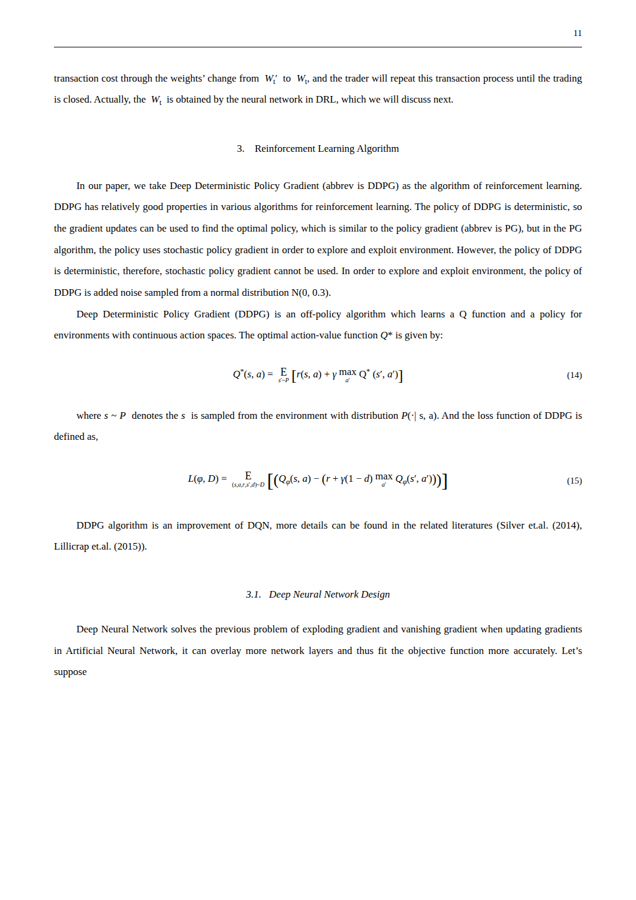11
transaction cost through the weights’ change from Wt′ to Wt, and the trader will repeat this transaction process until the trading is closed. Actually, the Wt is obtained by the neural network in DRL, which we will discuss next.
3. Reinforcement Learning Algorithm
In our paper, we take Deep Deterministic Policy Gradient (abbrev is DDPG) as the algorithm of reinforcement learning. DDPG has relatively good properties in various algorithms for reinforcement learning. The policy of DDPG is deterministic, so the gradient updates can be used to find the optimal policy, which is similar to the policy gradient (abbrev is PG), but in the PG algorithm, the policy uses stochastic policy gradient in order to explore and exploit environment. However, the policy of DDPG is deterministic, therefore, stochastic policy gradient cannot be used. In order to explore and exploit environment, the policy of DDPG is added noise sampled from a normal distribution N(0, 0.3).
Deep Deterministic Policy Gradient (DDPG) is an off-policy algorithm which learns a Q function and a policy for environments with continuous action spaces. The optimal action-value function Q* is given by:
Q*(s, a) = Es′~P [r(s, a) + γ max a′ Q* (s′, a′)]
(14)
where s ~ P denotes the s is sampled from the environment with distribution P(·| s, a). And the loss function of DDPG is defined as,
L(φ, D) = E(s,a,r,s′,d)~D [(Qφ(s, a) − (r + γ(1 − d) max a′ Qφ(s′, a′)))]
(15)
DDPG algorithm is an improvement of DQN, more details can be found in the related literatures (Silver et.al. (2014), Lillicrap et.al. (2015)).
3.1. Deep Neural Network Design
Deep Neural Network solves the previous problem of exploding gradient and vanishing gradient when updating gradients in Artificial Neural Network, it can overlay more network layers and thus fit the objective function more accurately. Let’s suppose